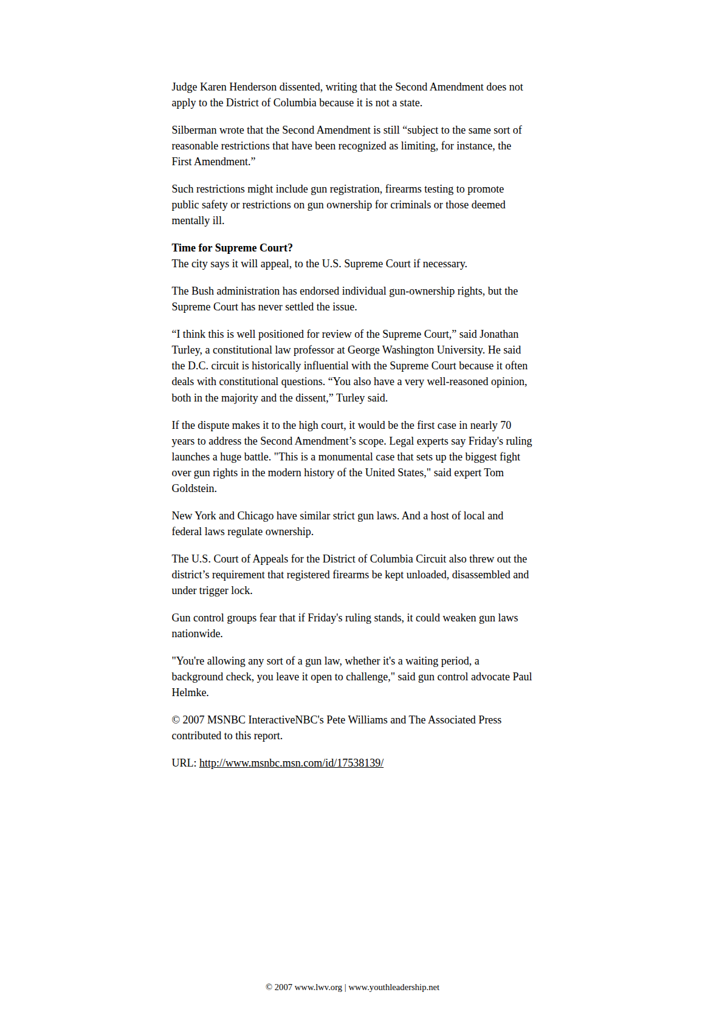Judge Karen Henderson dissented, writing that the Second Amendment does not apply to the District of Columbia because it is not a state.
Silberman wrote that the Second Amendment is still “subject to the same sort of reasonable restrictions that have been recognized as limiting, for instance, the First Amendment.”
Such restrictions might include gun registration, firearms testing to promote public safety or restrictions on gun ownership for criminals or those deemed mentally ill.
Time for Supreme Court?
The city says it will appeal, to the U.S. Supreme Court if necessary.
The Bush administration has endorsed individual gun-ownership rights, but the Supreme Court has never settled the issue.
“I think this is well positioned for review of the Supreme Court,” said Jonathan Turley, a constitutional law professor at George Washington University. He said the D.C. circuit is historically influential with the Supreme Court because it often deals with constitutional questions. “You also have a very well-reasoned opinion, both in the majority and the dissent,” Turley said.
If the dispute makes it to the high court, it would be the first case in nearly 70 years to address the Second Amendment’s scope. Legal experts say Friday's ruling launches a huge battle. "This is a monumental case that sets up the biggest fight over gun rights in the modern history of the United States," said expert Tom Goldstein.
New York and Chicago have similar strict gun laws. And a host of local and federal laws regulate ownership.
The U.S. Court of Appeals for the District of Columbia Circuit also threw out the district’s requirement that registered firearms be kept unloaded, disassembled and under trigger lock.
Gun control groups fear that if Friday's ruling stands, it could weaken gun laws nationwide.
"You're allowing any sort of a gun law, whether it's a waiting period, a background check, you leave it open to challenge," said gun control advocate Paul Helmke.
© 2007 MSNBC InteractiveNBC's Pete Williams and The Associated Press contributed to this report.
URL: http://www.msnbc.msn.com/id/17538139/
© 2007 www.lwv.org | www.youthleadership.net